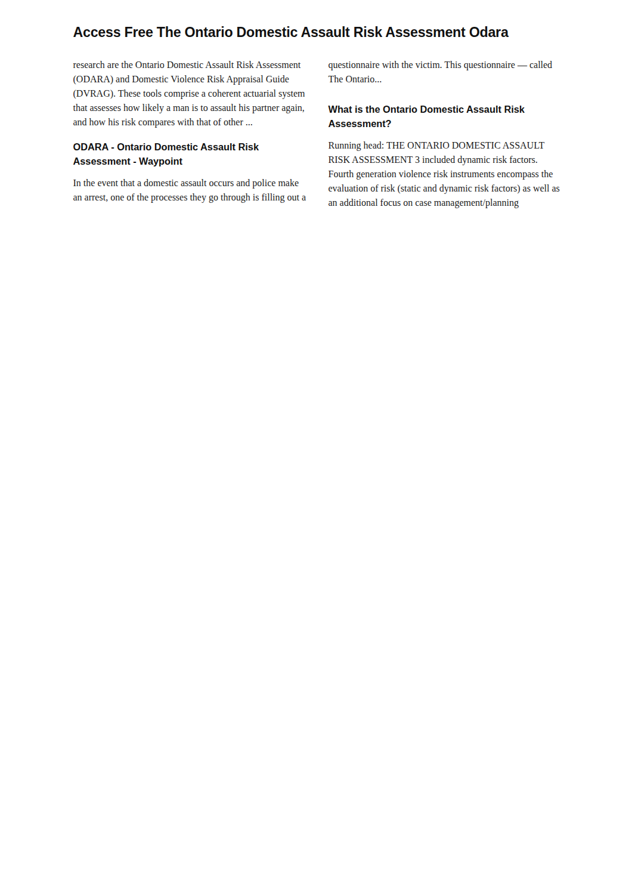Access Free The Ontario Domestic Assault Risk Assessment Odara
research are the Ontario Domestic Assault Risk Assessment (ODARA) and Domestic Violence Risk Appraisal Guide (DVRAG). These tools comprise a coherent actuarial system that assesses how likely a man is to assault his partner again, and how his risk compares with that of other ...
ODARA - Ontario Domestic Assault Risk Assessment - Waypoint
In the event that a domestic assault occurs and police make an arrest, one of the processes they go through is filling out a questionnaire with the victim. This questionnaire — called The Ontario...
What is the Ontario Domestic Assault Risk Assessment?
Running head: THE ONTARIO DOMESTIC ASSAULT RISK ASSESSMENT 3 included dynamic risk factors. Fourth generation violence risk instruments encompass the evaluation of risk (static and dynamic risk factors) as well as an additional focus on case management/planning